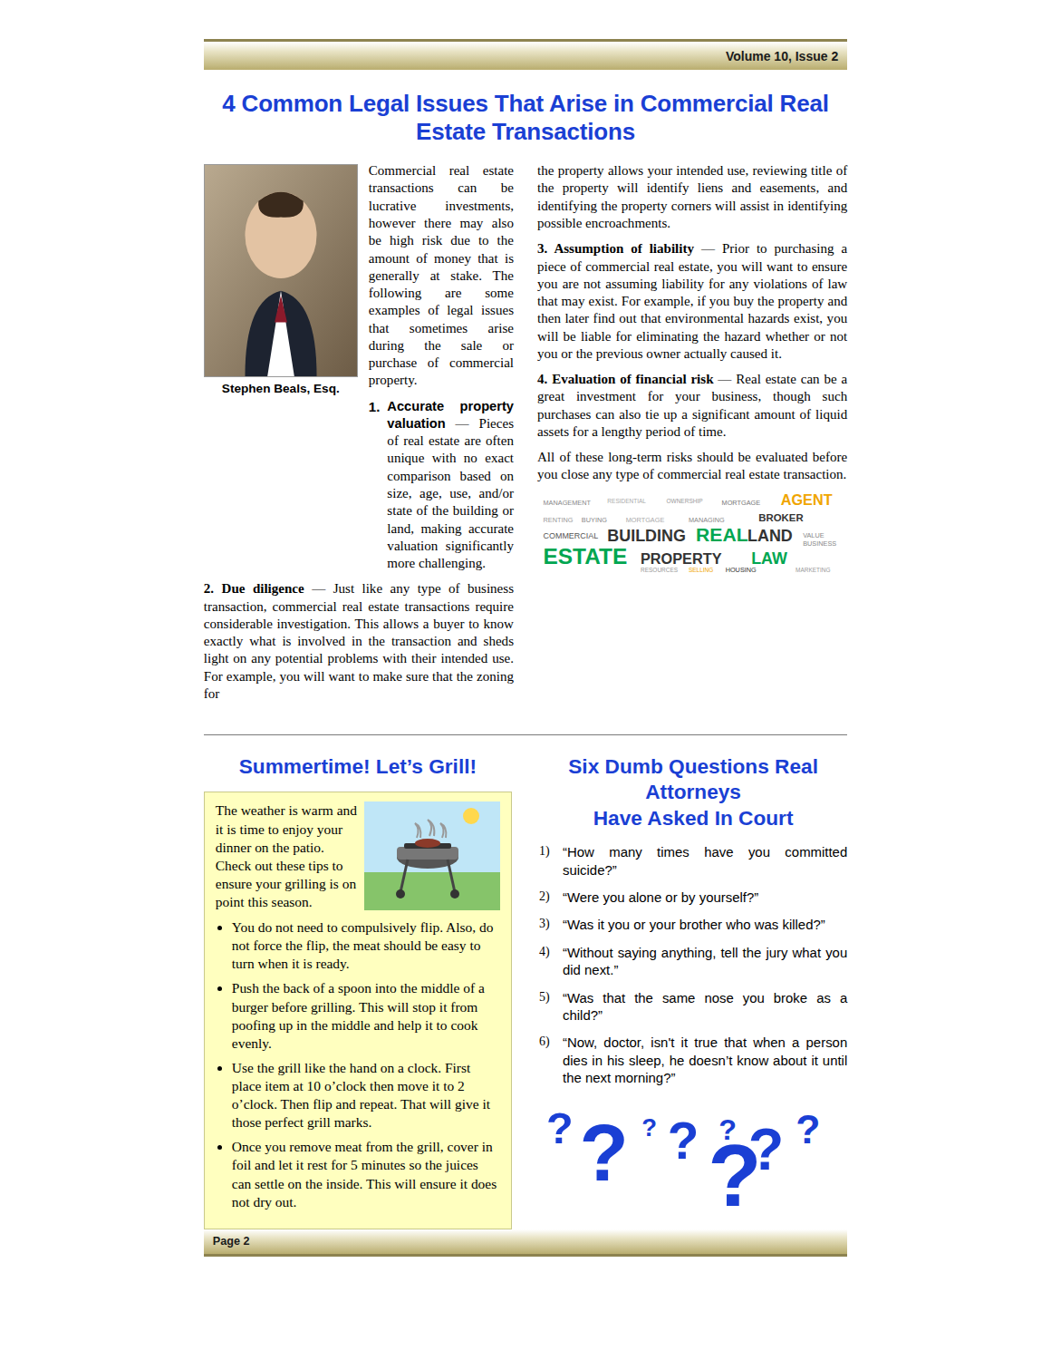Volume 10, Issue 2
4 Common Legal Issues That Arise in Commercial Real Estate Transactions
Stephen Beals, Esq.
Commercial real estate transactions can be lucrative investments, however there may also be high risk due to the amount of money that is generally at stake. The following are some examples of legal issues that sometimes arise during the sale or purchase of commercial property.
1. Accurate property valuation — Pieces of real estate are often unique with no exact comparison based on size, age, use, and/or state of the building or land, making accurate valuation significantly more challenging.
2. Due diligence — Just like any type of business transaction, commercial real estate transactions require considerable investigation. This allows a buyer to know exactly what is involved in the transaction and sheds light on any potential problems with their intended use. For example, you will want to make sure that the zoning for
the property allows your intended use, reviewing title of the property will identify liens and easements, and identifying the property corners will assist in identifying possible encroachments.
3. Assumption of liability — Prior to purchasing a piece of commercial real estate, you will want to ensure you are not assuming liability for any violations of law that may exist. For example, if you buy the property and then later find out that environmental hazards exist, you will be liable for eliminating the hazard whether or not you or the previous owner actually caused it.
4. Evaluation of financial risk — Real estate can be a great investment for your business, though such purchases can also tie up a significant amount of liquid assets for a lengthy period of time.
All of these long-term risks should be evaluated before you close any type of commercial real estate transaction.
Summertime! Let’s Grill!
The weather is warm and it is time to enjoy your dinner on the patio. Check out these tips to ensure your grilling is on point this season.
You do not need to compulsively flip. Also, do not force the flip, the meat should be easy to turn when it is ready.
Push the back of a spoon into the middle of a burger before grilling. This will stop it from poofing up in the middle and help it to cook evenly.
Use the grill like the hand on a clock. First place item at 10 o’clock then move it to 2 o’clock. Then flip and repeat. That will give it those perfect grill marks.
Once you remove meat from the grill, cover in foil and let it rest for 5 minutes so the juices can settle on the inside. This will ensure it does not dry out.
Six Dumb Questions Real Attorneys
Have Asked In Court
“How many times have you committed suicide?”
“Were you alone or by yourself?”
“Was it you or your brother who was killed?”
“Without saying anything, tell the jury what you did next.”
“Was that the same nose you broke as a child?”
“Now, doctor, isn't it true that when a person dies in his sleep, he doesn’t know about it until the next morning?”
Page 2